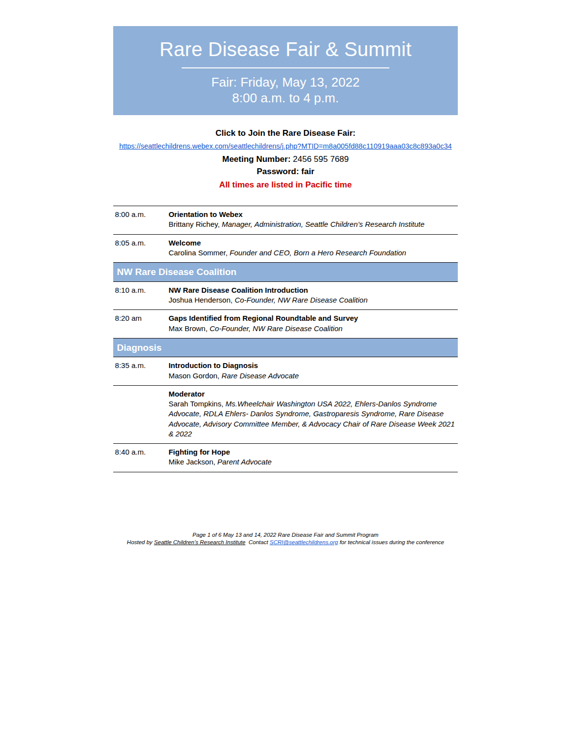Rare Disease Fair & Summit
Fair: Friday, May 13, 2022
8:00 a.m. to 4 p.m.
Click to Join the Rare Disease Fair:
https://seattlechildrens.webex.com/seattlechildrens/j.php?MTID=m8a005fd88c110919aaa03c8c893a0c34
Meeting Number: 2456 595 7689
Password: fair
All times are listed in Pacific time
| 8:00 a.m. | Orientation to Webex Brittany Richey, Manager, Administration, Seattle Children’s Research Institute |
| 8:05 a.m. | Welcome Carolina Sommer, Founder and CEO, Born a Hero Research Foundation |
| NW Rare Disease Coalition |
| 8:10 a.m. | NW Rare Disease Coalition Introduction Joshua Henderson, Co-Founder, NW Rare Disease Coalition |
| 8:20 am | Gaps Identified from Regional Roundtable and Survey Max Brown, Co-Founder, NW Rare Disease Coalition |
| Diagnosis |
| 8:35 a.m. | Introduction to Diagnosis Mason Gordon, Rare Disease Advocate |
| | Moderator Sarah Tompkins, Ms.Wheelchair Washington USA 2022, Ehlers-Danlos Syndrome Advocate, RDLA Ehlers- Danlos Syndrome, Gastroparesis Syndrome, Rare Disease Advocate, Advisory Committee Member, & Advocacy Chair of Rare Disease Week 2021 & 2022 |
| 8:40 a.m. | Fighting for Hope Mike Jackson, Parent Advocate |
Page 1 of 6 May 13 and 14, 2022 Rare Disease Fair and Summit Program
Hosted by Seattle Children’s Research Institute Contact SCRI@seattlechildrens.org for technical issues during the conference